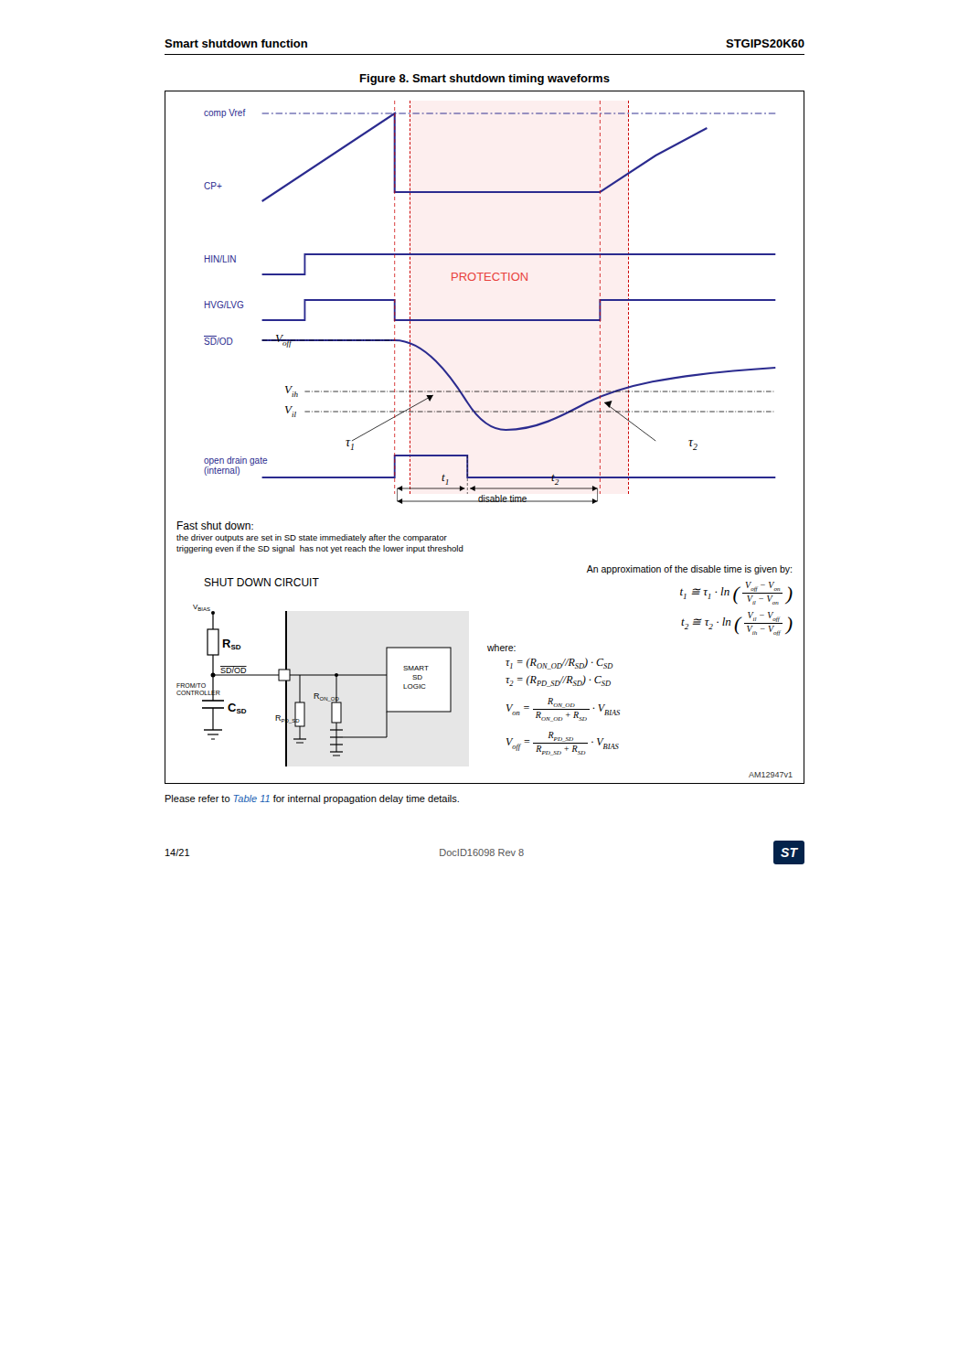Smart shutdown function
STGIPS20K60
Figure 8. Smart shutdown timing waveforms
PROTECTION
comp Vref
CP+
HIN/LIN
HVG/LVG
SD/OD
open drain gate
(internal)
Voff
Vih
Vil
τ1
τ2
t1
t2
disable time
Fast shut down:
the driver outputs are set in SD state immediately after the comparator
triggering even if the SD signal has not yet reach the lower input threshold
SHUT DOWN CIRCUIT
VBIAS RSD SD/OD FROM/TO CONTROLLER CSD RPD_SD RON_OD SMART SD LOGIC
An approximation of the disable time is given by:
t1 ≅ τ1 · ln ( Voff − Von Vil − Von )
t2 ≅ τ2 · ln ( Vil − Voff Vih − Voff )
where:
τ1 = (RON_OD//RSD) · CSD
τ2 = (RPD_SD//RSD) · CSD
Von = RON_OD RON_OD + RSD · VBIAS
Voff = RPD_SD RPD_SD + RSD · VBIAS
AM12947v1
Please refer to Table 11 for internal propagation delay time details.
14/21
DocID16098 Rev 8
ST